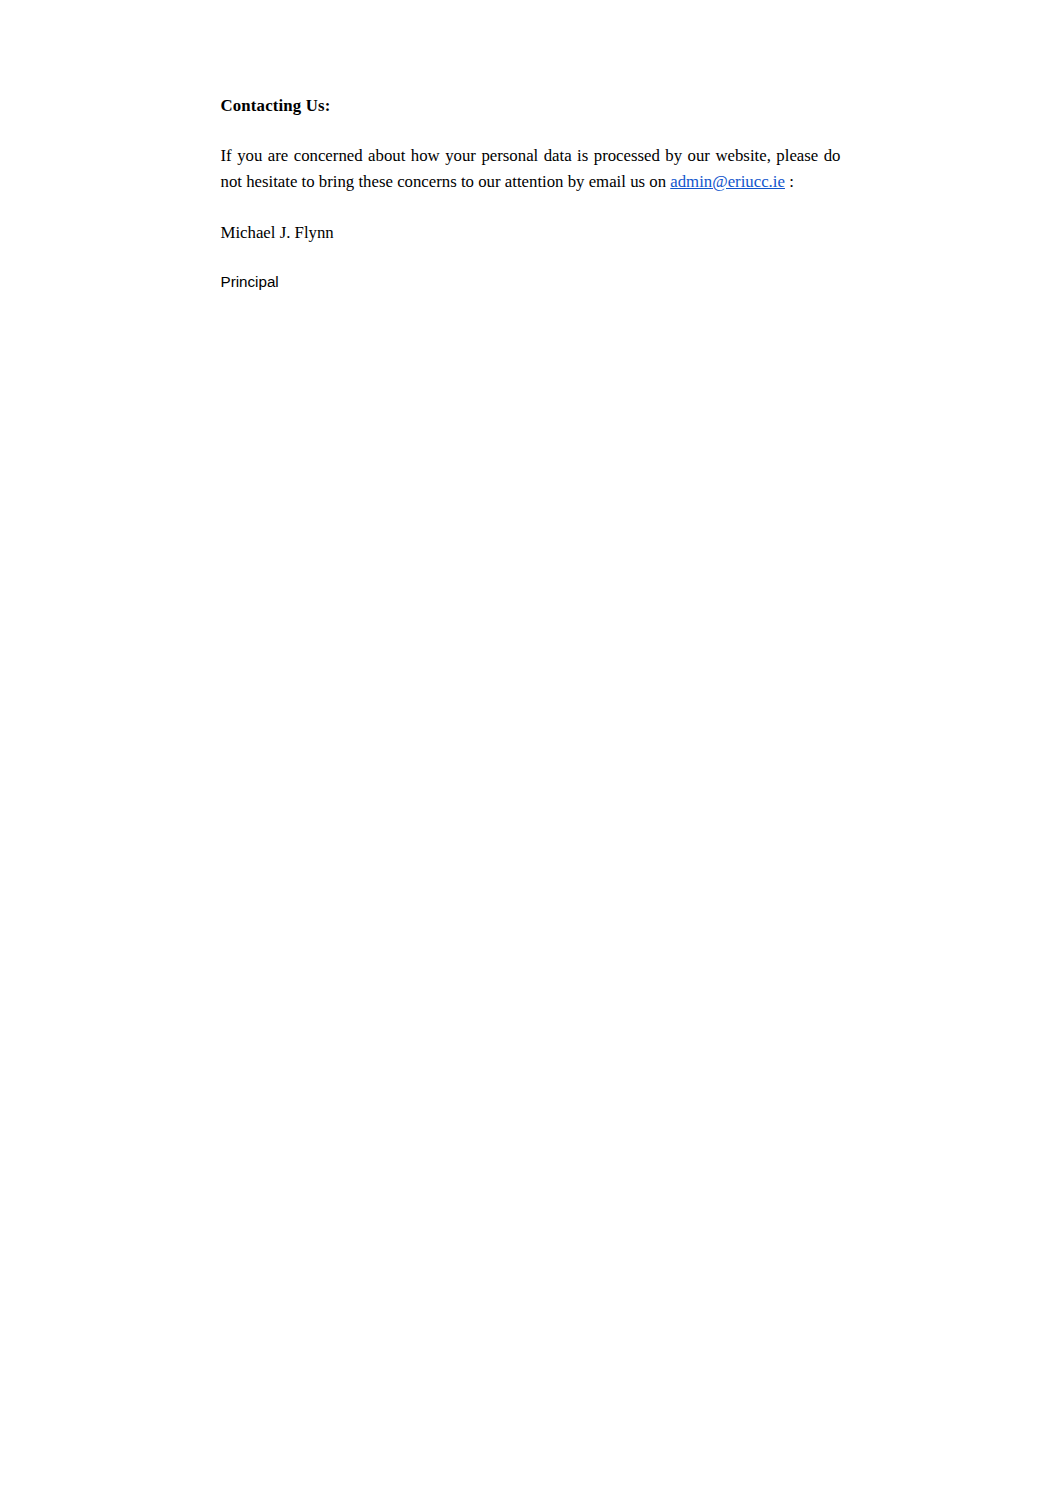Contacting Us:
If you are concerned about how your personal data is processed by our website, please do not hesitate to bring these concerns to our attention by email us on admin@eriucc.ie :
Michael J. Flynn
Principal